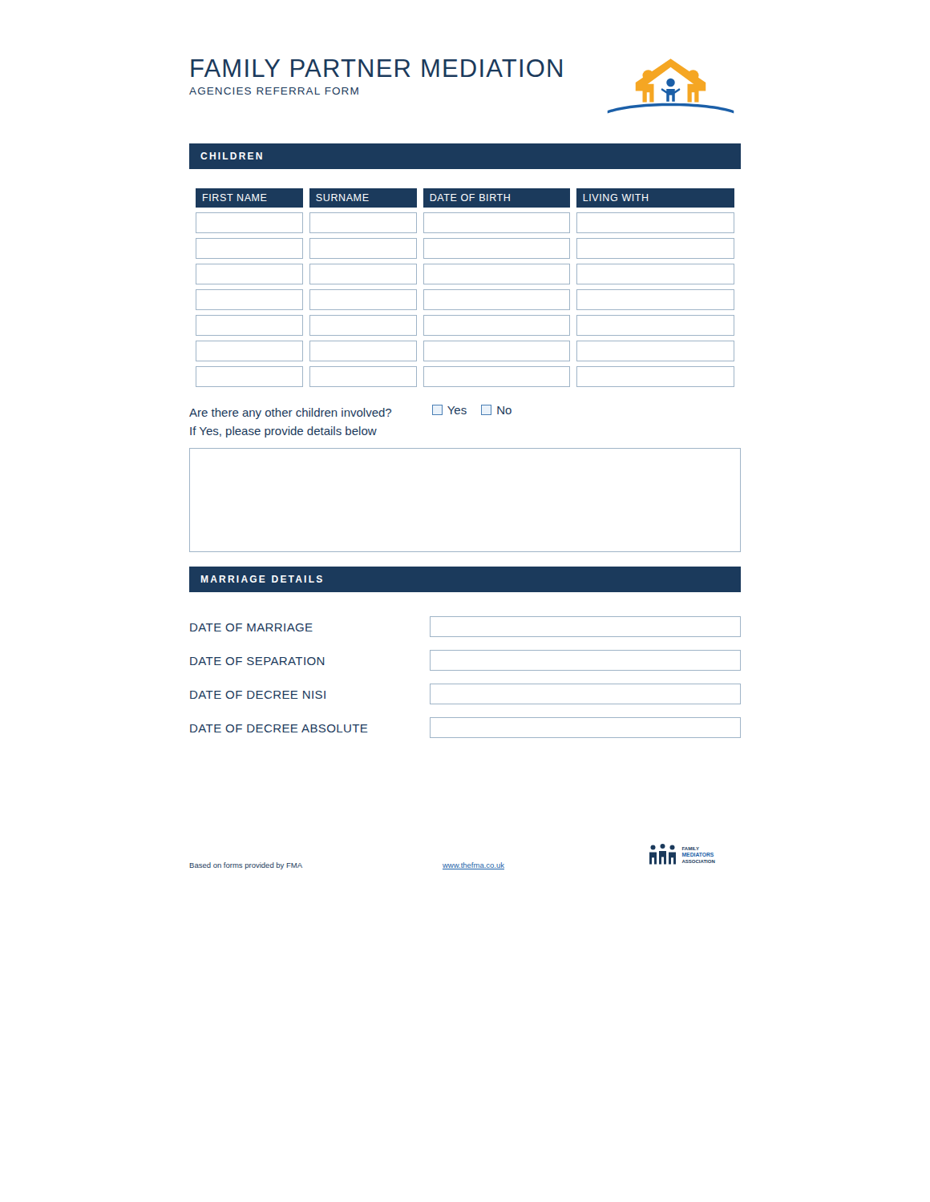FAMILY PARTNER MEDIATION
AGENCIES REFERRAL FORM
CHILDREN
| FIRST NAME | SURNAME | DATE OF BIRTH | LIVING WITH |
| --- | --- | --- | --- |
Are there any other children involved?
If Yes, please provide details below
Yes No
MARRIAGE DETAILS
DATE OF MARRIAGE
DATE OF SEPARATION
DATE OF DECREE NISI
DATE OF DECREE ABSOLUTE
Based on forms provided by FMA
www.thefma.co.uk
FAMILY MEDIATORS ASSOCIATION